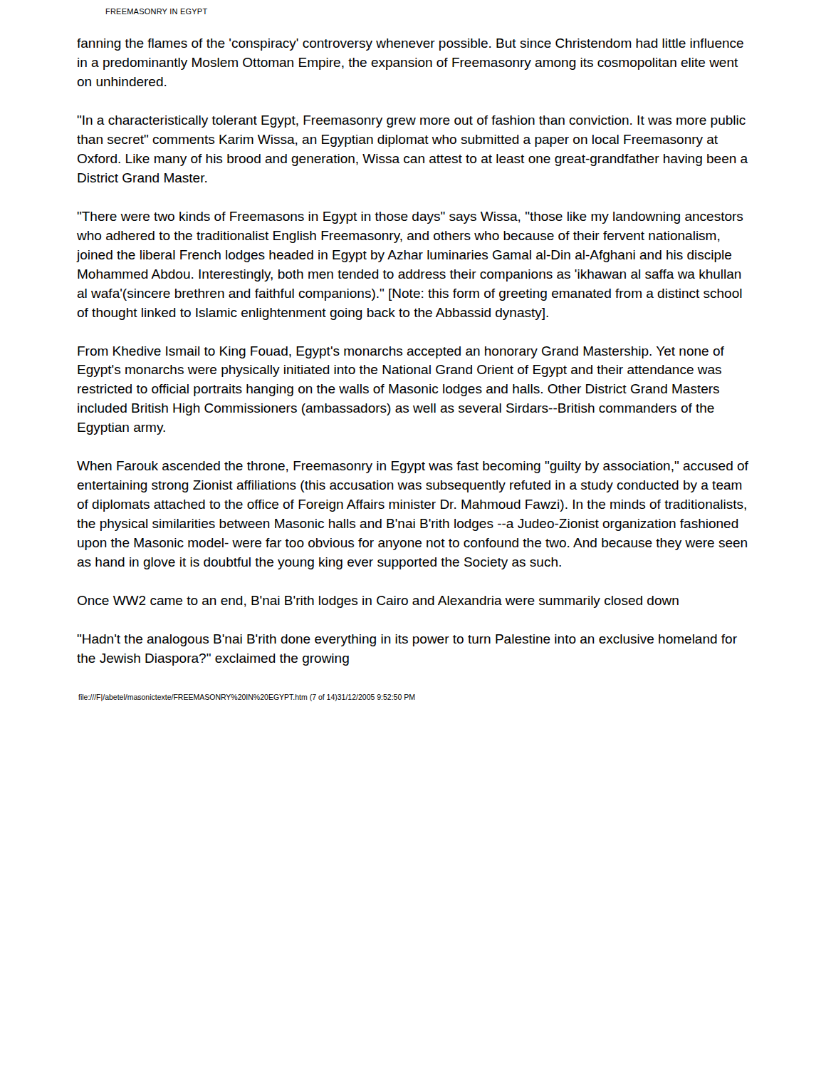FREEMASONRY IN EGYPT
fanning the flames of the 'conspiracy' controversy whenever possible. But since Christendom had little influence in a predominantly Moslem Ottoman Empire, the expansion of Freemasonry among its cosmopolitan elite went on unhindered.
"In a characteristically tolerant Egypt, Freemasonry grew more out of fashion than conviction. It was more public than secret" comments Karim Wissa, an Egyptian diplomat who submitted a paper on local Freemasonry at Oxford. Like many of his brood and generation, Wissa can attest to at least one great-grandfather having been a District Grand Master.
"There were two kinds of Freemasons in Egypt in those days" says Wissa, "those like my landowning ancestors who adhered to the traditionalist English Freemasonry, and others who because of their fervent nationalism, joined the liberal French lodges headed in Egypt by Azhar luminaries Gamal al-Din al-Afghani and his disciple Mohammed Abdou. Interestingly, both men tended to address their companions as 'ikhawan al saffa wa khullan al wafa'(sincere brethren and faithful companions)." [Note: this form of greeting emanated from a distinct school of thought linked to Islamic enlightenment going back to the Abbassid dynasty].
From Khedive Ismail to King Fouad, Egypt's monarchs accepted an honorary Grand Mastership. Yet none of Egypt's monarchs were physically initiated into the National Grand Orient of Egypt and their attendance was restricted to official portraits hanging on the walls of Masonic lodges and halls. Other District Grand Masters included British High Commissioners (ambassadors) as well as several Sirdars--British commanders of the Egyptian army.
When Farouk ascended the throne, Freemasonry in Egypt was fast becoming "guilty by association," accused of entertaining strong Zionist affiliations (this accusation was subsequently refuted in a study conducted by a team of diplomats attached to the office of Foreign Affairs minister Dr. Mahmoud Fawzi). In the minds of traditionalists, the physical similarities between Masonic halls and B'nai B'rith lodges --a Judeo-Zionist organization fashioned upon the Masonic model- were far too obvious for anyone not to confound the two. And because they were seen as hand in glove it is doubtful the young king ever supported the Society as such.
Once WW2 came to an end, B'nai B'rith lodges in Cairo and Alexandria were summarily closed down
"Hadn't the analogous B'nai B'rith done everything in its power to turn Palestine into an exclusive homeland for the Jewish Diaspora?" exclaimed the growing
file:///F|/abetel/masonictexte/FREEMASONRY%20IN%20EGYPT.htm (7 of 14)31/12/2005 9:52:50 PM